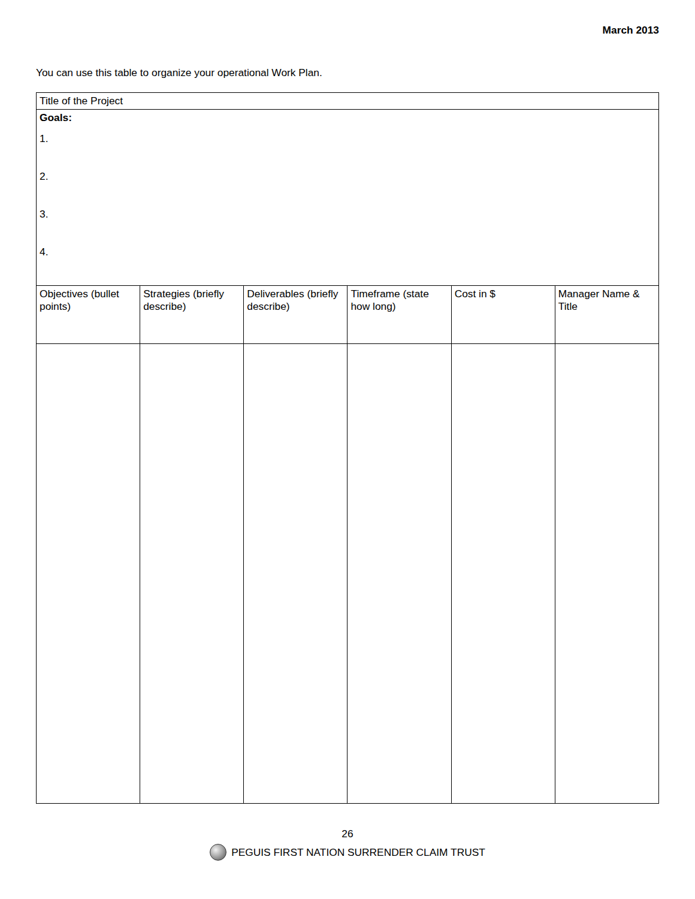March 2013
You can use this table to organize your operational Work Plan.
| Title of the Project |
| Goals: 1. 2. 3. 4. |
| Objectives (bullet points) | Strategies (briefly describe) | Deliverables (briefly describe) | Timeframe (state how long) | Cost in $ | Manager Name & Title |
26
PEGUIS FIRST NATION SURRENDER CLAIM TRUST